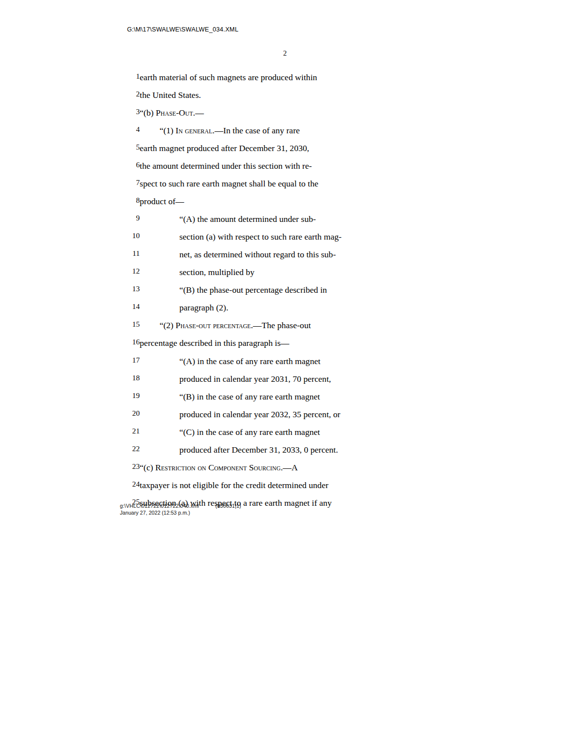G:\M\17\SWALWE\SWALWE_034.XML
2
| 1 | earth material of such magnets are produced within |
| 2 | the United States. |
| 3 | “(b) Phase-Out .— |
| 4 | “(1) In general .—In the case of any rare |
| 5 | earth magnet produced after December 31, 2030, |
| 6 | the amount determined under this section with re- |
| 7 | spect to such rare earth magnet shall be equal to the |
| 8 | product of— |
| 9 | “(A) the amount determined under sub- |
| 10 | section (a) with respect to such rare earth mag- |
| 11 | net, as determined without regard to this sub- |
| 12 | section, multiplied by |
| 13 | “(B) the phase-out percentage described in |
| 14 | paragraph (2). |
| 15 | “(2) Phase-out percentage .—The phase-out |
| 16 | percentage described in this paragraph is— |
| 17 | “(A) in the case of any rare earth magnet |
| 18 | produced in calendar year 2031, 70 percent, |
| 19 | “(B) in the case of any rare earth magnet |
| 20 | produced in calendar year 2032, 35 percent, or |
| 21 | “(C) in the case of any rare earth magnet |
| 22 | produced after December 31, 2033, 0 percent. |
| 23 | “(c) Restriction on Component Sourcing .—A |
| 24 | taxpayer is not eligible for the credit determined under |
| 25 | subsection (a) with respect to a rare earth magnet if any |
g:\VHLC\012722\012722.040.xml (830631|1)
January 27, 2022 (12:53 p.m.)